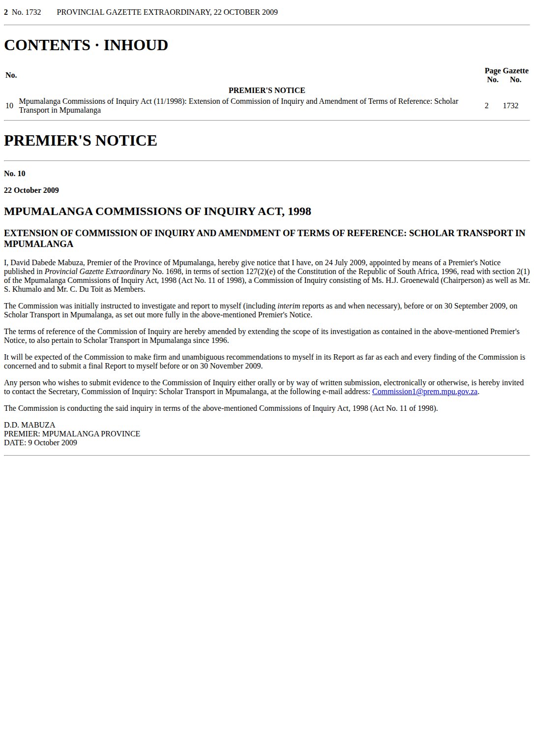2 No. 1732 PROVINCIAL GAZETTE EXTRAORDINARY, 22 OCTOBER 2009
CONTENTS · INHOUD
| No. | | Page No. | Gazette No. |
| --- | --- | --- | --- |
| PREMIER'S NOTICE |
| 10 | Mpumalanga Commissions of Inquiry Act (11/1998): Extension of Commission of Inquiry and Amendment of Terms of Reference: Scholar Transport in Mpumalanga | 2 | 1732 |
PREMIER'S NOTICE
No. 10
22 October 2009
MPUMALANGA COMMISSIONS OF INQUIRY ACT, 1998
EXTENSION OF COMMISSION OF INQUIRY AND AMENDMENT OF TERMS OF REFERENCE: SCHOLAR TRANSPORT IN MPUMALANGA
I, David Dabede Mabuza, Premier of the Province of Mpumalanga, hereby give notice that I have, on 24 July 2009, appointed by means of a Premier's Notice published in Provincial Gazette Extraordinary No. 1698, in terms of section 127(2)(e) of the Constitution of the Republic of South Africa, 1996, read with section 2(1) of the Mpumalanga Commissions of Inquiry Act, 1998 (Act No. 11 of 1998), a Commission of Inquiry consisting of Ms. H.J. Groenewald (Chairperson) as well as Mr. S. Khumalo and Mr. C. Du Toit as Members.
The Commission was initially instructed to investigate and report to myself (including interim reports as and when necessary), before or on 30 September 2009, on Scholar Transport in Mpumalanga, as set out more fully in the above-mentioned Premier's Notice.
The terms of reference of the Commission of Inquiry are hereby amended by extending the scope of its investigation as contained in the above-mentioned Premier's Notice, to also pertain to Scholar Transport in Mpumalanga since 1996.
It will be expected of the Commission to make firm and unambiguous recommendations to myself in its Report as far as each and every finding of the Commission is concerned and to submit a final Report to myself before or on 30 November 2009.
Any person who wishes to submit evidence to the Commission of Inquiry either orally or by way of written submission, electronically or otherwise, is hereby invited to contact the Secretary, Commission of Inquiry: Scholar Transport in Mpumalanga, at the following e-mail address: Commission1@prem.mpu.gov.za.
The Commission is conducting the said inquiry in terms of the above-mentioned Commissions of Inquiry Act, 1998 (Act No. 11 of 1998).
D.D. MABUZA
PREMIER: MPUMALANGA PROVINCE
DATE: 9 October 2009